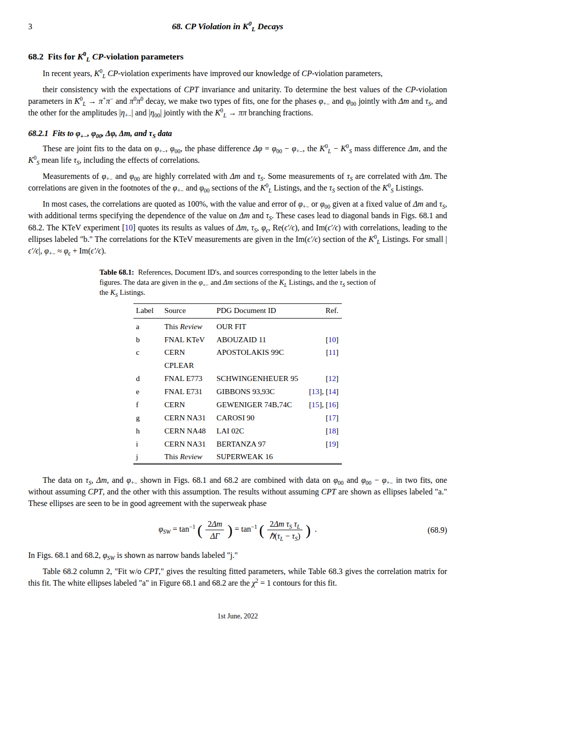3
68. CP Violation in K0L Decays
68.2 Fits for K0L CP-violation parameters
In recent years, K0L CP-violation experiments have improved our knowledge of CP-violation parameters,
their consistency with the expectations of CPT invariance and unitarity. To determine the best values of the CP-violation parameters in K0L → π+π− and π0π0 decay, we make two types of fits, one for the phases φ+− and φ00 jointly with Δm and τS, and the other for the amplitudes |η+−| and |η00| jointly with the K0L → ππ branching fractions.
68.2.1 Fits to φ+−, φ00, Δφ, Δm, and τS data
These are joint fits to the data on φ+−, φ00, the phase difference Δφ = φ00 − φ+−, the K0L − K0S mass difference Δm, and the K0S mean life τS, including the effects of correlations.
Measurements of φ+− and φ00 are highly correlated with Δm and τS. Some measurements of τS are correlated with Δm. The correlations are given in the footnotes of the φ+− and φ00 sections of the K0L Listings, and the τS section of the K0S Listings.
In most cases, the correlations are quoted as 100%, with the value and error of φ+− or φ00 given at a fixed value of Δm and τS, with additional terms specifying the dependence of the value on Δm and τS. These cases lead to diagonal bands in Figs. 68.1 and 68.2. The KTeV experiment [10] quotes its results as values of Δm, τS, φϵ, Re(ϵ′/ϵ), and Im(ϵ′/ϵ) with correlations, leading to the ellipses labeled "b." The correlations for the KTeV measurements are given in the Im(ϵ′/ϵ) section of the K0L Listings. For small |ϵ′/ϵ|, φ+− ≈ φϵ + Im(ϵ′/ϵ).
Table 68.1: References, Document ID's, and sources corresponding to the letter labels in the figures. The data are given in the φ+− and Δm sections of the KL Listings, and the τS section of the KS Listings.
| Label | Source | PDG Document ID | Ref. |
| --- | --- | --- | --- |
| a | This Review | OUR FIT | |
| b | FNAL KTeV | ABOUZAID 11 | [ 10 ] |
| c | CERN | APOSTOLAKIS 99C | [ 11 ] |
| | CPLEAR | | |
| d | FNAL E773 | SCHWINGENHEUER 95 | [ 12 ] |
| e | FNAL E731 | GIBBONS 93,93C | [ 13 ], [ 14 ] |
| f | CERN | GEWENIGER 74B,74C | [ 15 ], [ 16 ] |
| g | CERN NA31 | CAROSI 90 | [ 17 ] |
| h | CERN NA48 | LAI 02C | [ 18 ] |
| i | CERN NA31 | BERTANZA 97 | [ 19 ] |
| j | This Review | SUPERWEAK 16 | |
The data on τS, Δm, and φ+− shown in Figs. 68.1 and 68.2 are combined with data on φ00 and φ00 − φ+− in two fits, one without assuming CPT, and the other with this assumption. The results without assuming CPT are shown as ellipses labeled "a." These ellipses are seen to be in good agreement with the superweak phase
φSW = tan−1 ( 2Δm ΔΓ ) = tan−1 ( 2Δm τS τL ℏ(τL − τS) ) .
(68.9)
In Figs. 68.1 and 68.2, φSW is shown as narrow bands labeled "j."
Table 68.2 column 2, "Fit w/o CPT," gives the resulting fitted parameters, while Table 68.3 gives the correlation matrix for this fit. The white ellipses labeled "a" in Figure 68.1 and 68.2 are the χ2 = 1 contours for this fit.
1st June, 2022